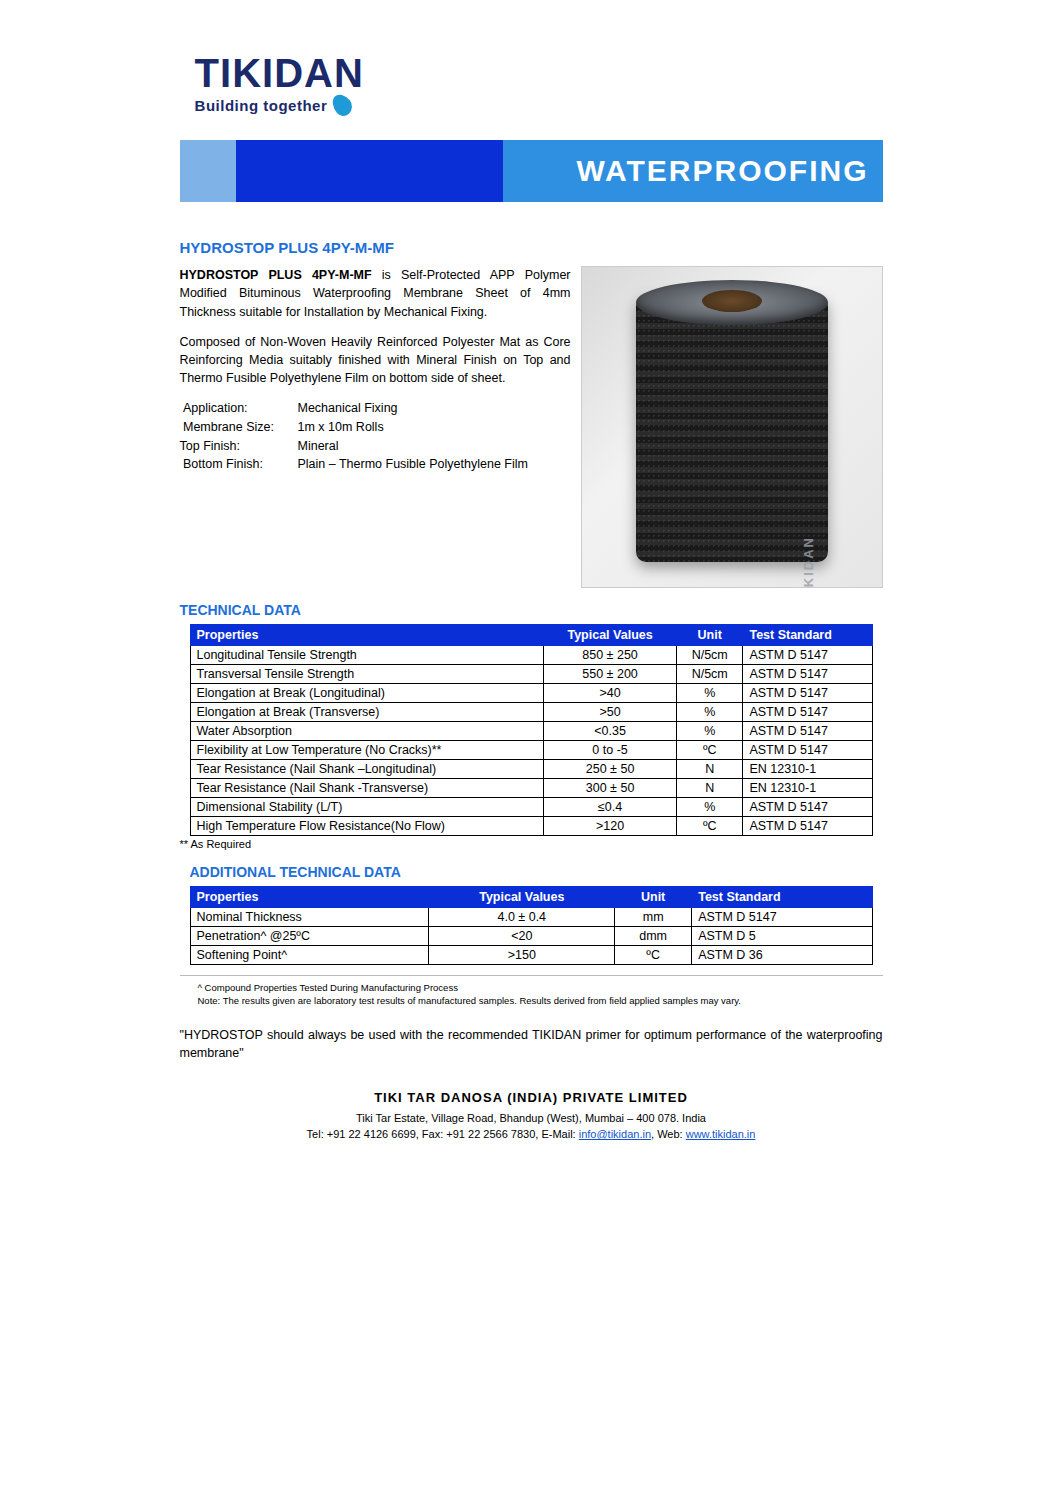TIKIDAN
Building together
WATERPROOFING
HYDROSTOP PLUS 4PY-M-MF
HYDROSTOP PLUS 4PY-M-MF is Self-Protected APP Polymer Modified Bituminous Waterproofing Membrane Sheet of 4mm Thickness suitable for Installation by Mechanical Fixing.
Composed of Non-Woven Heavily Reinforced Polyester Mat as Core Reinforcing Media suitably finished with Mineral Finish on Top and Thermo Fusible Polyethylene Film on bottom side of sheet.
Application: Mechanical Fixing
Membrane Size: 1m x 10m Rolls
Top Finish: Mineral
Bottom Finish: Plain – Thermo Fusible Polyethylene Film
TIKIDAN
TECHNICAL DATA
| Properties | Typical Values | Unit | Test Standard |
| --- | --- | --- | --- |
| Longitudinal Tensile Strength | 850 ± 250 | N/5cm | ASTM D 5147 |
| Transversal Tensile Strength | 550 ± 200 | N/5cm | ASTM D 5147 |
| Elongation at Break (Longitudinal) | >40 | % | ASTM D 5147 |
| Elongation at Break (Transverse) | >50 | % | ASTM D 5147 |
| Water Absorption | <0.35 | % | ASTM D 5147 |
| Flexibility at Low Temperature (No Cracks)** | 0 to -5 | ºC | ASTM D 5147 |
| Tear Resistance (Nail Shank –Longitudinal) | 250 ± 50 | N | EN 12310-1 |
| Tear Resistance (Nail Shank -Transverse) | 300 ± 50 | N | EN 12310-1 |
| Dimensional Stability (L/T) | ≤0.4 | % | ASTM D 5147 |
| High Temperature Flow Resistance(No Flow) | >120 | ºC | ASTM D 5147 |
** As Required
ADDITIONAL TECHNICAL DATA
| Properties | Typical Values | Unit | Test Standard |
| --- | --- | --- | --- |
| Nominal Thickness | 4.0 ± 0.4 | mm | ASTM D 5147 |
| Penetration^ @25ºC | <20 | dmm | ASTM D 5 |
| Softening Point^ | >150 | ºC | ASTM D 36 |
^ Compound Properties Tested During Manufacturing Process
Note: The results given are laboratory test results of manufactured samples. Results derived from field applied samples may vary.
"HYDROSTOP should always be used with the recommended TIKIDAN primer for optimum performance of the waterproofing membrane"
TIKI TAR DANOSA (INDIA) PRIVATE LIMITED
Tiki Tar Estate, Village Road, Bhandup (West), Mumbai – 400 078. India
Tel: +91 22 4126 6699, Fax: +91 22 2566 7830, E-Mail: info@tikidan.in, Web: www.tikidan.in